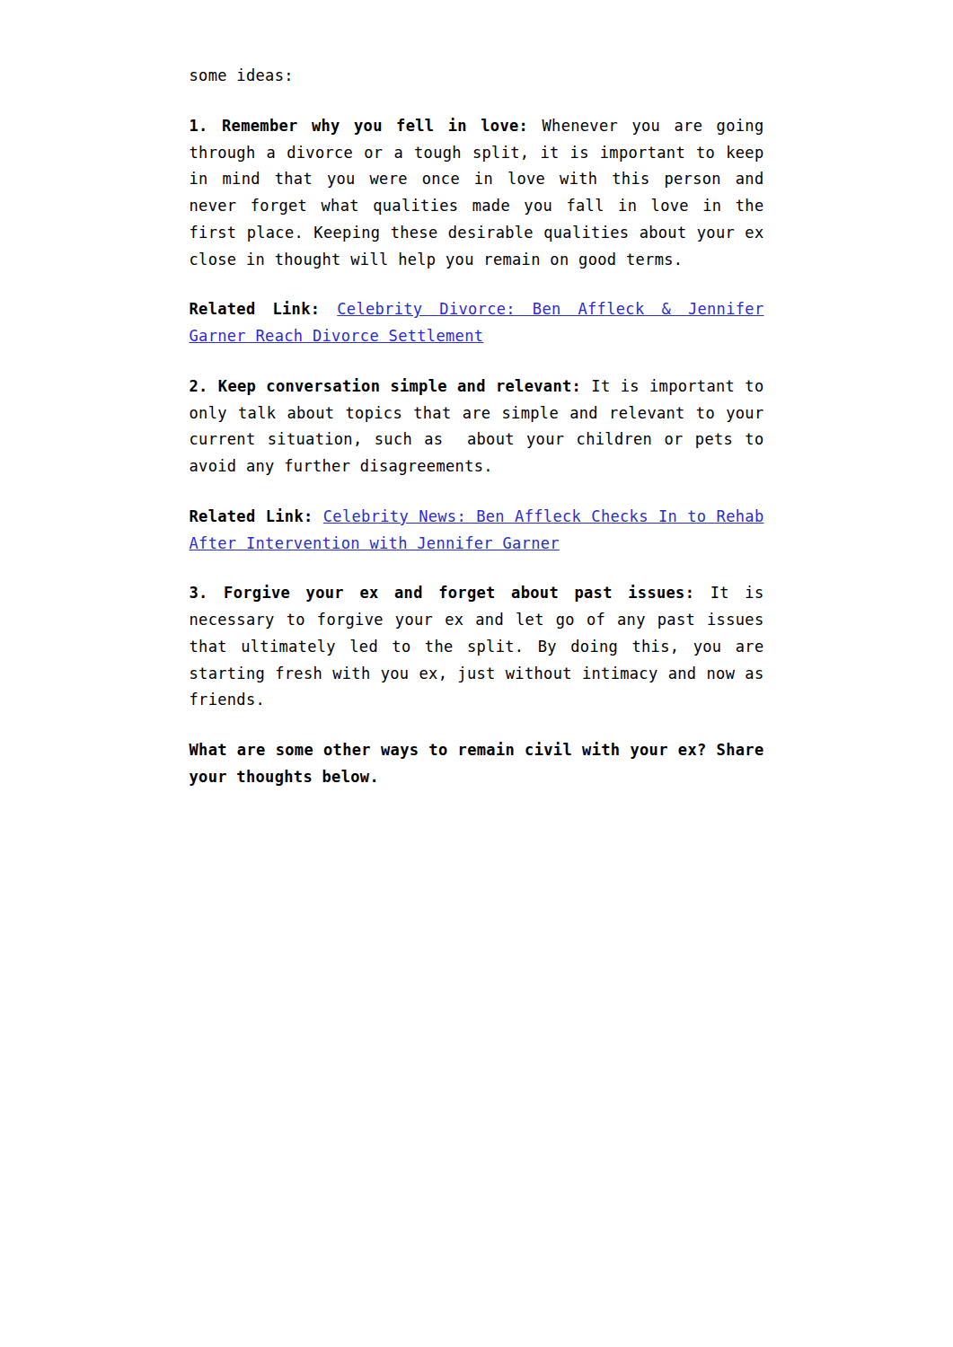some ideas:
1. Remember why you fell in love: Whenever you are going through a divorce or a tough split, it is important to keep in mind that you were once in love with this person and never forget what qualities made you fall in love in the first place. Keeping these desirable qualities about your ex close in thought will help you remain on good terms.
Related Link: Celebrity Divorce: Ben Affleck & Jennifer Garner Reach Divorce Settlement
2. Keep conversation simple and relevant: It is important to only talk about topics that are simple and relevant to your current situation, such as about your children or pets to avoid any further disagreements.
Related Link: Celebrity News: Ben Affleck Checks In to Rehab After Intervention with Jennifer Garner
3. Forgive your ex and forget about past issues: It is necessary to forgive your ex and let go of any past issues that ultimately led to the split. By doing this, you are starting fresh with you ex, just without intimacy and now as friends.
What are some other ways to remain civil with your ex? Share your thoughts below.